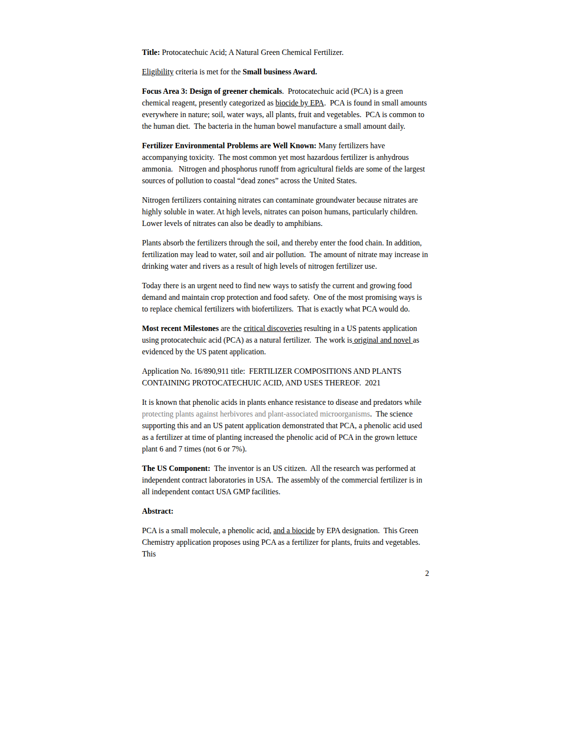Title: Protocatechuic Acid; A Natural Green Chemical Fertilizer.
Eligibility criteria is met for the Small business Award.
Focus Area 3: Design of greener chemicals. Protocatechuic acid (PCA) is a green chemical reagent, presently categorized as biocide by EPA. PCA is found in small amounts everywhere in nature; soil, water ways, all plants, fruit and vegetables. PCA is common to the human diet. The bacteria in the human bowel manufacture a small amount daily.
Fertilizer Environmental Problems are Well Known: Many fertilizers have accompanying toxicity. The most common yet most hazardous fertilizer is anhydrous ammonia. Nitrogen and phosphorus runoff from agricultural fields are some of the largest sources of pollution to coastal “dead zones” across the United States.
Nitrogen fertilizers containing nitrates can contaminate groundwater because nitrates are highly soluble in water. At high levels, nitrates can poison humans, particularly children. Lower levels of nitrates can also be deadly to amphibians.
Plants absorb the fertilizers through the soil, and thereby enter the food chain. In addition, fertilization may lead to water, soil and air pollution. The amount of nitrate may increase in drinking water and rivers as a result of high levels of nitrogen fertilizer use.
Today there is an urgent need to find new ways to satisfy the current and growing food demand and maintain crop protection and food safety. One of the most promising ways is to replace chemical fertilizers with biofertilizers. That is exactly what PCA would do.
Most recent Milestones are the critical discoveries resulting in a US patents application using protocatechuic acid (PCA) as a natural fertilizer. The work is original and novel as evidenced by the US patent application.
Application No. 16/890,911 title: FERTILIZER COMPOSITIONS AND PLANTS CONTAINING PROTOCATECHUIC ACID, AND USES THEREOF. 2021
It is known that phenolic acids in plants enhance resistance to disease and predators while protecting plants against herbivores and plant-associated microorganisms. The science supporting this and an US patent application demonstrated that PCA, a phenolic acid used as a fertilizer at time of planting increased the phenolic acid of PCA in the grown lettuce plant 6 and 7 times (not 6 or 7%).
The US Component: The inventor is an US citizen. All the research was performed at independent contract laboratories in USA. The assembly of the commercial fertilizer is in all independent contact USA GMP facilities.
Abstract:
PCA is a small molecule, a phenolic acid, and a biocide by EPA designation. This Green Chemistry application proposes using PCA as a fertilizer for plants, fruits and vegetables. This
2